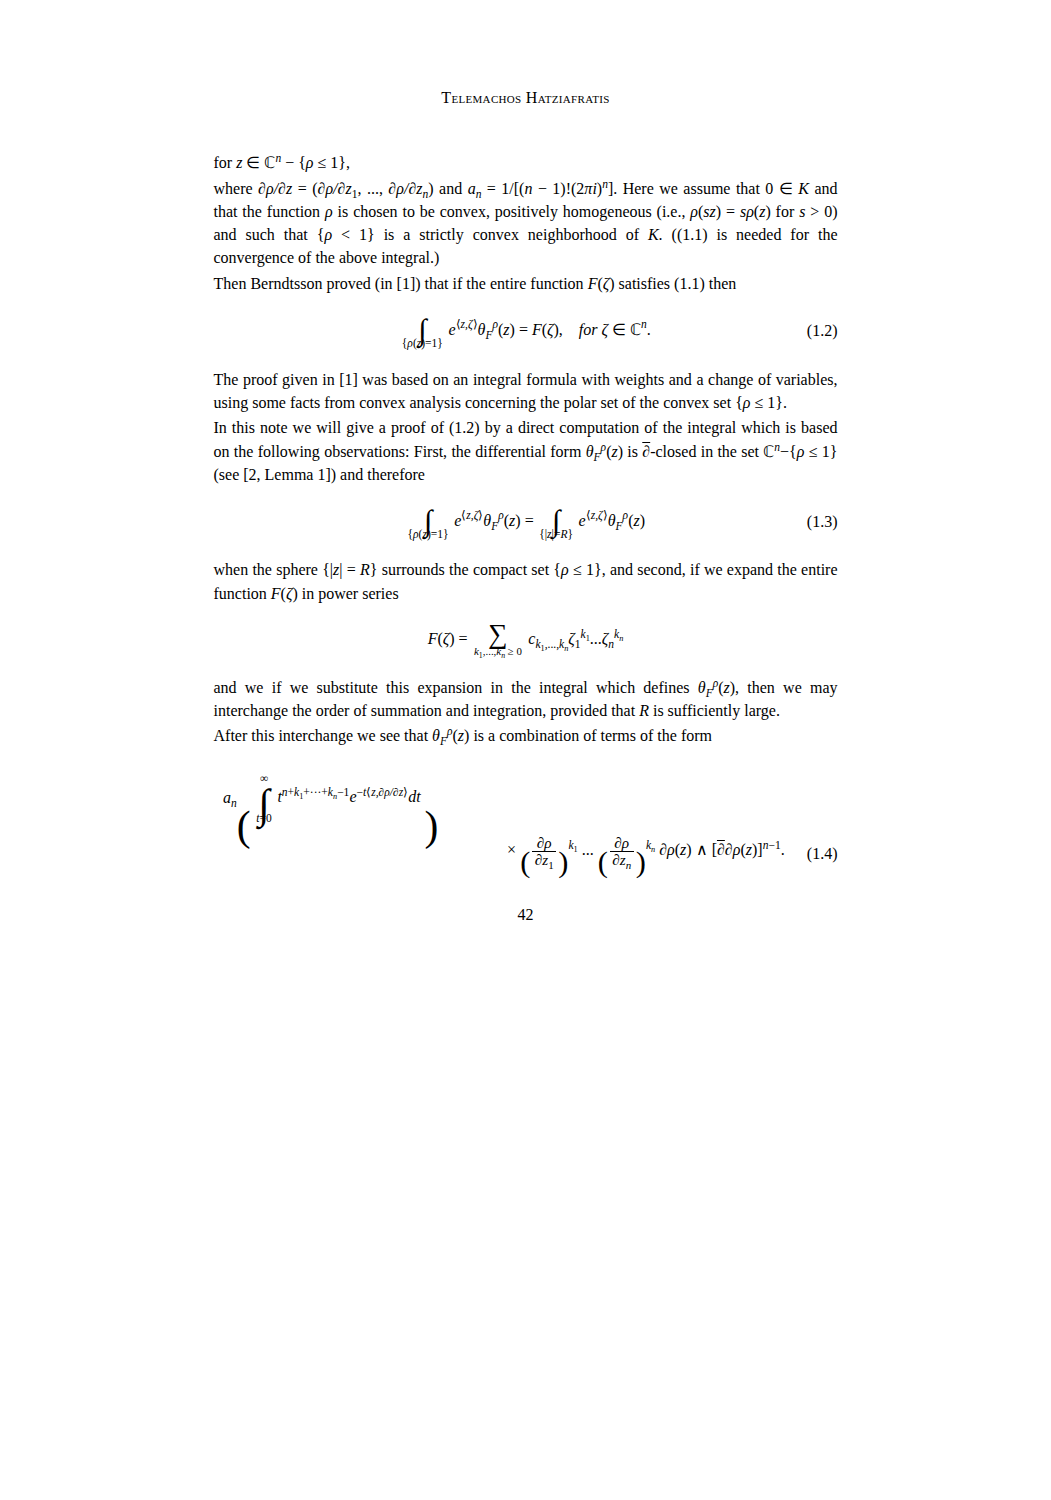Telemachos Hatziafratis
for z ∈ ℂn − {ρ ≤ 1},
where ∂ρ/∂z = (∂ρ/∂z1, ..., ∂ρ/∂zn) and an = 1/[(n − 1)!(2πi)n]. Here we assume that 0 ∈ K and that the function ρ is chosen to be convex, positively homogeneous (i.e., ρ(sz) = sρ(z) for s > 0) and such that {ρ < 1} is a strictly convex neighborhood of K. ((1.1) is needed for the convergence of the above integral.)
Then Berndtsson proved (in [1]) that if the entire function F(ζ) satisfies (1.1) then
∫ {ρ(z)=1} e⟨z,ζ⟩θFρ(z) = F(ζ), for ζ ∈ ℂn. (1.2)
The proof given in [1] was based on an integral formula with weights and a change of variables, using some facts from convex analysis concerning the polar set of the convex set {ρ ≤ 1}.
In this note we will give a proof of (1.2) by a direct computation of the integral which is based on the following observations: First, the differential form θFρ(z) is ∂-closed in the set ℂn−{ρ ≤ 1} (see [2, Lemma 1]) and therefore
∫ {ρ(z)=1} e⟨z,ζ⟩θFρ(z) = ∫ {|z|=R} e⟨z,ζ⟩θFρ(z) (1.3)
when the sphere {|z| = R} surrounds the compact set {ρ ≤ 1}, and second, if we expand the entire function F(ζ) in power series
F(ζ) = ∑ k1,...,kn ≥ 0 ck1,...,knζ1k1...ζnkn
and we if we substitute this expansion in the integral which defines θFρ(z), then we may interchange the order of summation and integration, provided that R is sufficiently large.
After this interchange we see that θFρ(z) is a combination of terms of the form
an( ∞ ∫ t=0 tn+k1+···+kn−1e−t⟨z,∂ρ/∂z⟩dt )
× (∂ρ∂z1)k1 ... (∂ρ∂zn)kn ∂ρ(z) ∧ [∂∂ρ(z)]n−1.
(1.4)
42